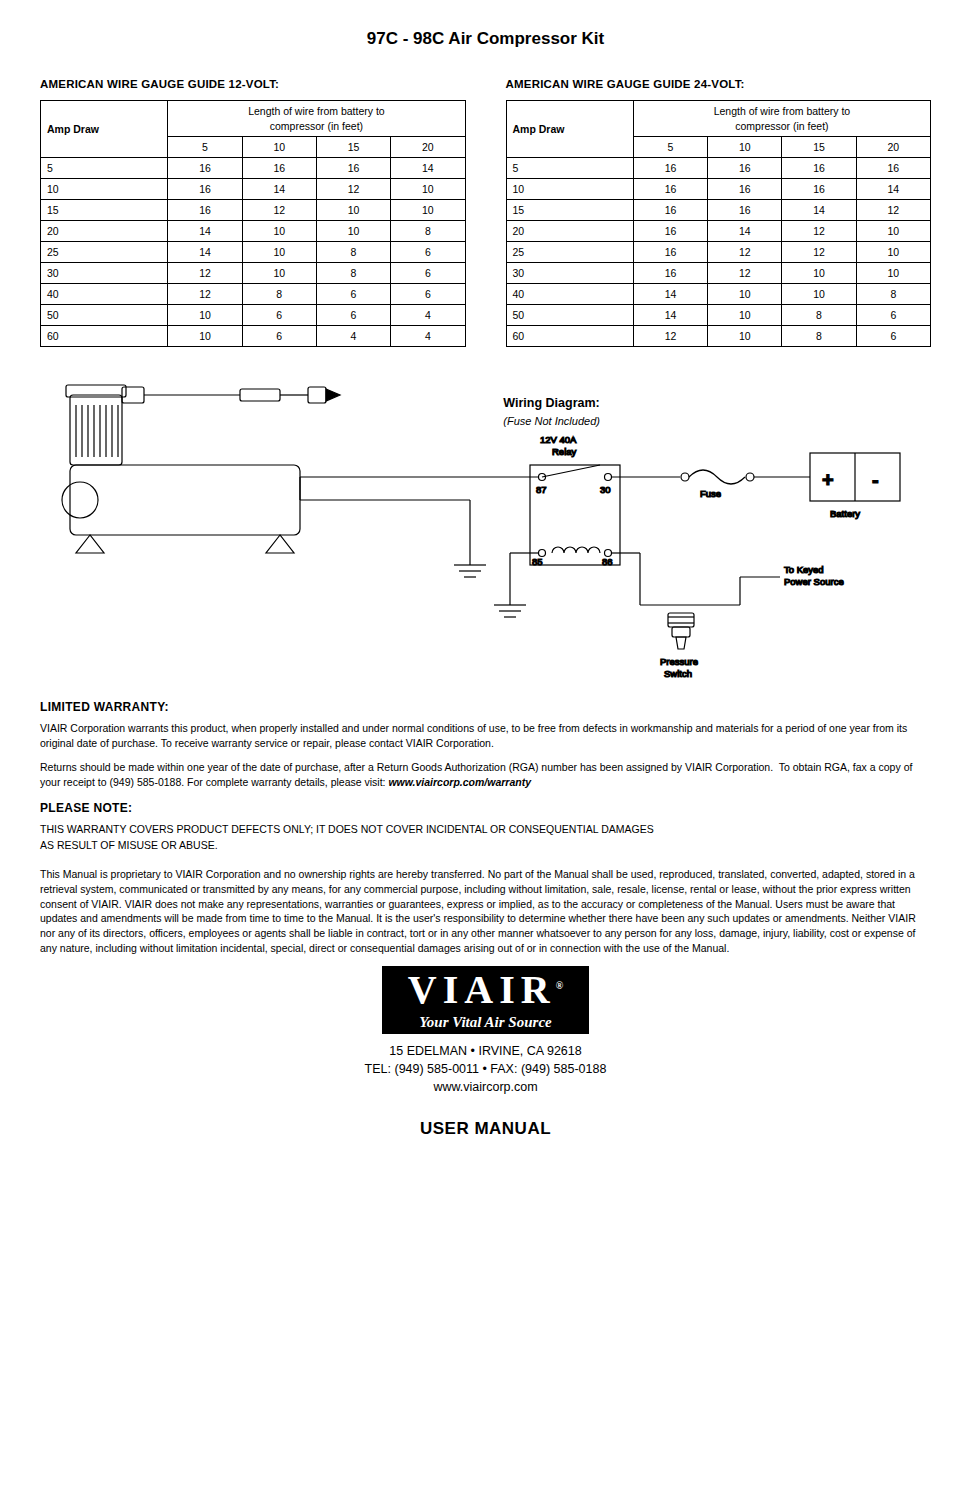97C - 98C Air Compressor Kit
AMERICAN WIRE GAUGE GUIDE 12-VOLT:
| Amp Draw | Length of wire from battery to compressor (in feet) |
| --- | --- |
| 5 | 10 | 15 | 20 |
| 5 | 16 | 16 | 16 | 14 |
| 10 | 16 | 14 | 12 | 10 |
| 15 | 16 | 12 | 10 | 10 |
| 20 | 14 | 10 | 10 | 8 |
| 25 | 14 | 10 | 8 | 6 |
| 30 | 12 | 10 | 8 | 6 |
| 40 | 12 | 8 | 6 | 6 |
| 50 | 10 | 6 | 6 | 4 |
| 60 | 10 | 6 | 4 | 4 |
AMERICAN WIRE GAUGE GUIDE 24-VOLT:
| Amp Draw | Length of wire from battery to compressor (in feet) |
| --- | --- |
| 5 | 10 | 15 | 20 |
| 5 | 16 | 16 | 16 | 16 |
| 10 | 16 | 16 | 16 | 14 |
| 15 | 16 | 16 | 14 | 12 |
| 20 | 16 | 14 | 12 | 10 |
| 25 | 16 | 12 | 12 | 10 |
| 30 | 16 | 12 | 10 | 10 |
| 40 | 14 | 10 | 10 | 8 |
| 50 | 14 | 10 | 8 | 6 |
| 60 | 12 | 10 | 8 | 6 |
Wiring Diagram: (Fuse Not Included)
87 30 85 86 12V 40A Relay Fuse + - Battery To Keyed Power Source Pressure Switch
LIMITED WARRANTY:
VIAIR Corporation warrants this product, when properly installed and under normal conditions of use, to be free from defects in workmanship and materials for a period of one year from its original date of purchase. To receive warranty service or repair, please contact VIAIR Corporation.
Returns should be made within one year of the date of purchase, after a Return Goods Authorization (RGA) number has been assigned by VIAIR Corporation. To obtain RGA, fax a copy of your receipt to (949) 585-0188. For complete warranty details, please visit: www.viaircorp.com/warranty
PLEASE NOTE:
THIS WARRANTY COVERS PRODUCT DEFECTS ONLY; IT DOES NOT COVER INCIDENTAL OR CONSEQUENTIAL DAMAGES
AS RESULT OF MISUSE OR ABUSE.
This Manual is proprietary to VIAIR Corporation and no ownership rights are hereby transferred. No part of the Manual shall be used, reproduced, translated, converted, adapted, stored in a retrieval system, communicated or transmitted by any means, for any commercial purpose, including without limitation, sale, resale, license, rental or lease, without the prior express written consent of VIAIR. VIAIR does not make any representations, warranties or guarantees, express or implied, as to the accuracy or completeness of the Manual. Users must be aware that updates and amendments will be made from time to time to the Manual. It is the user's responsibility to determine whether there have been any such updates or amendments. Neither VIAIR nor any of its directors, officers, employees or agents shall be liable in contract, tort or in any other manner whatsoever to any person for any loss, damage, injury, liability, cost or expense of any nature, including without limitation incidental, special, direct or consequential damages arising out of or in connection with the use of the Manual.
VIAIR®
Your Vital Air Source
15 EDELMAN • IRVINE, CA 92618
TEL: (949) 585-0011 • FAX: (949) 585-0188
www.viaircorp.com
USER MANUAL